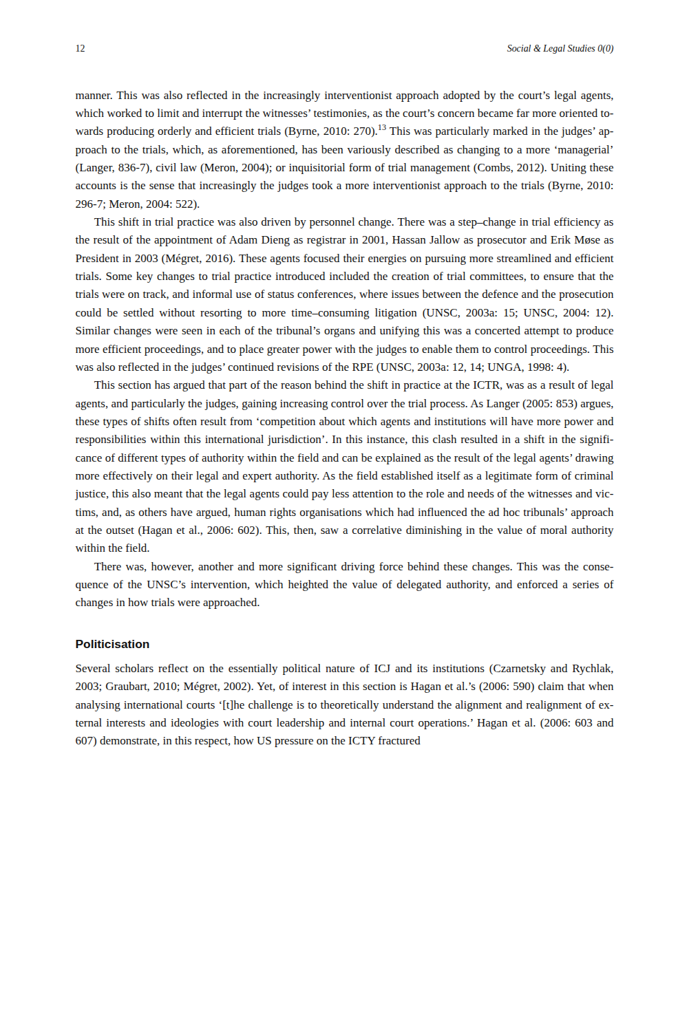12 Social & Legal Studies 0(0)
manner. This was also reflected in the increasingly interventionist approach adopted by the court’s legal agents, which worked to limit and interrupt the witnesses’ testimonies, as the court’s concern became far more oriented towards producing orderly and efficient trials (Byrne, 2010: 270).13 This was particularly marked in the judges’ approach to the trials, which, as aforementioned, has been variously described as changing to a more ‘managerial’ (Langer, 836-7), civil law (Meron, 2004); or inquisitorial form of trial management (Combs, 2012). Uniting these accounts is the sense that increasingly the judges took a more interventionist approach to the trials (Byrne, 2010: 296-7; Meron, 2004: 522).
This shift in trial practice was also driven by personnel change. There was a step–change in trial efficiency as the result of the appointment of Adam Dieng as registrar in 2001, Hassan Jallow as prosecutor and Erik Møse as President in 2003 (Mégret, 2016). These agents focused their energies on pursuing more streamlined and efficient trials. Some key changes to trial practice introduced included the creation of trial committees, to ensure that the trials were on track, and informal use of status conferences, where issues between the defence and the prosecution could be settled without resorting to more time–consuming litigation (UNSC, 2003a: 15; UNSC, 2004: 12). Similar changes were seen in each of the tribunal’s organs and unifying this was a concerted attempt to produce more efficient proceedings, and to place greater power with the judges to enable them to control proceedings. This was also reflected in the judges’ continued revisions of the RPE (UNSC, 2003a: 12, 14; UNGA, 1998: 4).
This section has argued that part of the reason behind the shift in practice at the ICTR, was as a result of legal agents, and particularly the judges, gaining increasing control over the trial process. As Langer (2005: 853) argues, these types of shifts often result from ‘competition about which agents and institutions will have more power and responsibilities within this international jurisdiction’. In this instance, this clash resulted in a shift in the significance of different types of authority within the field and can be explained as the result of the legal agents’ drawing more effectively on their legal and expert authority. As the field established itself as a legitimate form of criminal justice, this also meant that the legal agents could pay less attention to the role and needs of the witnesses and victims, and, as others have argued, human rights organisations which had influenced the ad hoc tribunals’ approach at the outset (Hagan et al., 2006: 602). This, then, saw a correlative diminishing in the value of moral authority within the field.
There was, however, another and more significant driving force behind these changes. This was the consequence of the UNSC’s intervention, which heighted the value of delegated authority, and enforced a series of changes in how trials were approached.
Politicisation
Several scholars reflect on the essentially political nature of ICJ and its institutions (Czarnetsky and Rychlak, 2003; Graubart, 2010; Mégret, 2002). Yet, of interest in this section is Hagan et al.’s (2006: 590) claim that when analysing international courts ‘[t]he challenge is to theoretically understand the alignment and realignment of external interests and ideologies with court leadership and internal court operations.’ Hagan et al. (2006: 603 and 607) demonstrate, in this respect, how US pressure on the ICTY fractured